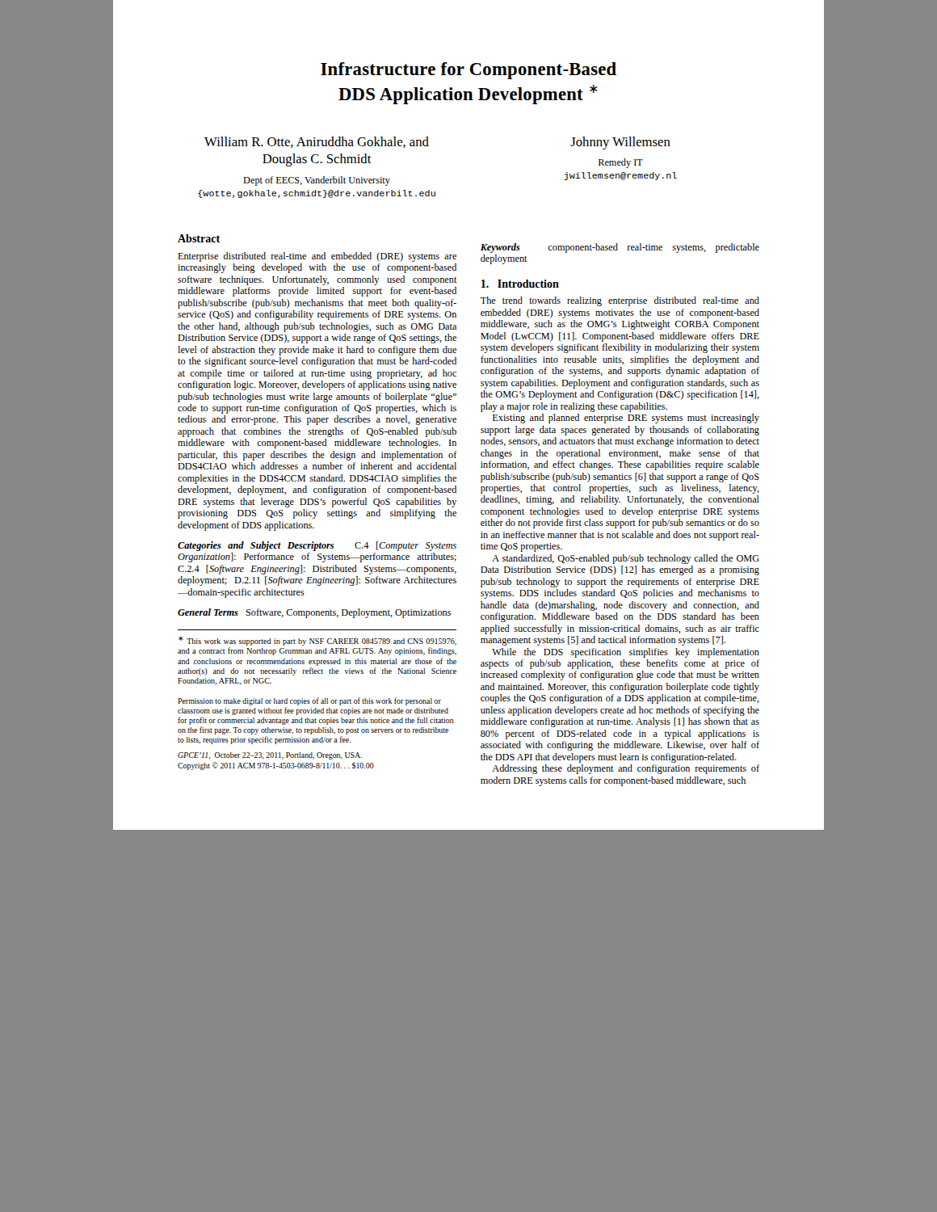Infrastructure for Component-Based
DDS Application Development ∗
William R. Otte, Aniruddha Gokhale, and
Douglas C. Schmidt
Dept of EECS, Vanderbilt University
{wotte,gokhale,schmidt}@dre.vanderbilt.edu
Johnny Willemsen
Remedy IT
jwillemsen@remedy.nl
Abstract
Enterprise distributed real-time and embedded (DRE) systems are increasingly being developed with the use of component-based software techniques. Unfortunately, commonly used component middleware platforms provide limited support for event-based publish/subscribe (pub/sub) mechanisms that meet both quality-of-service (QoS) and configurability requirements of DRE systems. On the other hand, although pub/sub technologies, such as OMG Data Distribution Service (DDS), support a wide range of QoS settings, the level of abstraction they provide make it hard to configure them due to the significant source-level configuration that must be hard-coded at compile time or tailored at run-time using proprietary, ad hoc configuration logic. Moreover, developers of applications using native pub/sub technologies must write large amounts of boilerplate “glue” code to support run-time configuration of QoS properties, which is tedious and error-prone. This paper describes a novel, generative approach that combines the strengths of QoS-enabled pub/sub middleware with component-based middleware technologies. In particular, this paper describes the design and implementation of DDS4CIAO which addresses a number of inherent and accidental complexities in the DDS4CCM standard. DDS4CIAO simplifies the development, deployment, and configuration of component-based DRE systems that leverage DDS’s powerful QoS capabilities by provisioning DDS QoS policy settings and simplifying the development of DDS applications.
Categories and Subject Descriptors C.4 [Computer Systems Organization]: Performance of Systems—performance attributes; C.2.4 [Software Engineering]: Distributed Systems—components, deployment; D.2.11 [Software Engineering]: Software Architectures—domain-specific architectures
General Terms Software, Components, Deployment, Optimizations
∗ This work was supported in part by NSF CAREER 0845789 and CNS 0915976, and a contract from Northrop Grumman and AFRL GUTS. Any opinions, findings, and conclusions or recommendations expressed in this material are those of the author(s) and do not necessarily reflect the views of the National Science Foundation, AFRL, or NGC.
Permission to make digital or hard copies of all or part of this work for personal or classroom use is granted without fee provided that copies are not made or distributed for profit or commercial advantage and that copies bear this notice and the full citation on the first page. To copy otherwise, to republish, to post on servers or to redistribute to lists, requires prior specific permission and/or a fee.
GPCE’11, October 22–23, 2011, Portland, Oregon, USA.
Copyright © 2011 ACM 978-1-4503-0689-8/11/10. . . $10.00
Keywords component-based real-time systems, predictable deployment
1. Introduction
The trend towards realizing enterprise distributed real-time and embedded (DRE) systems motivates the use of component-based middleware, such as the OMG’s Lightweight CORBA Component Model (LwCCM) [11]. Component-based middleware offers DRE system developers significant flexibility in modularizing their system functionalities into reusable units, simplifies the deployment and configuration of the systems, and supports dynamic adaptation of system capabilities. Deployment and configuration standards, such as the OMG’s Deployment and Configuration (D&C) specification [14], play a major role in realizing these capabilities.
Existing and planned enterprise DRE systems must increasingly support large data spaces generated by thousands of collaborating nodes, sensors, and actuators that must exchange information to detect changes in the operational environment, make sense of that information, and effect changes. These capabilities require scalable publish/subscribe (pub/sub) semantics [6] that support a range of QoS properties, that control properties, such as liveliness, latency, deadlines, timing, and reliability. Unfortunately, the conventional component technologies used to develop enterprise DRE systems either do not provide first class support for pub/sub semantics or do so in an ineffective manner that is not scalable and does not support real-time QoS properties.
A standardized, QoS-enabled pub/sub technology called the OMG Data Distribution Service (DDS) [12] has emerged as a promising pub/sub technology to support the requirements of enterprise DRE systems. DDS includes standard QoS policies and mechanisms to handle data (de)marshaling, node discovery and connection, and configuration. Middleware based on the DDS standard has been applied successfully in mission-critical domains, such as air traffic management systems [5] and tactical information systems [7].
While the DDS specification simplifies key implementation aspects of pub/sub application, these benefits come at price of increased complexity of configuration glue code that must be written and maintained. Moreover, this configuration boilerplate code tightly couples the QoS configuration of a DDS application at compile-time, unless application developers create ad hoc methods of specifying the middleware configuration at run-time. Analysis [1] has shown that as 80% percent of DDS-related code in a typical applications is associated with configuring the middleware. Likewise, over half of the DDS API that developers must learn is configuration-related.
Addressing these deployment and configuration requirements of modern DRE systems calls for component-based middleware, such